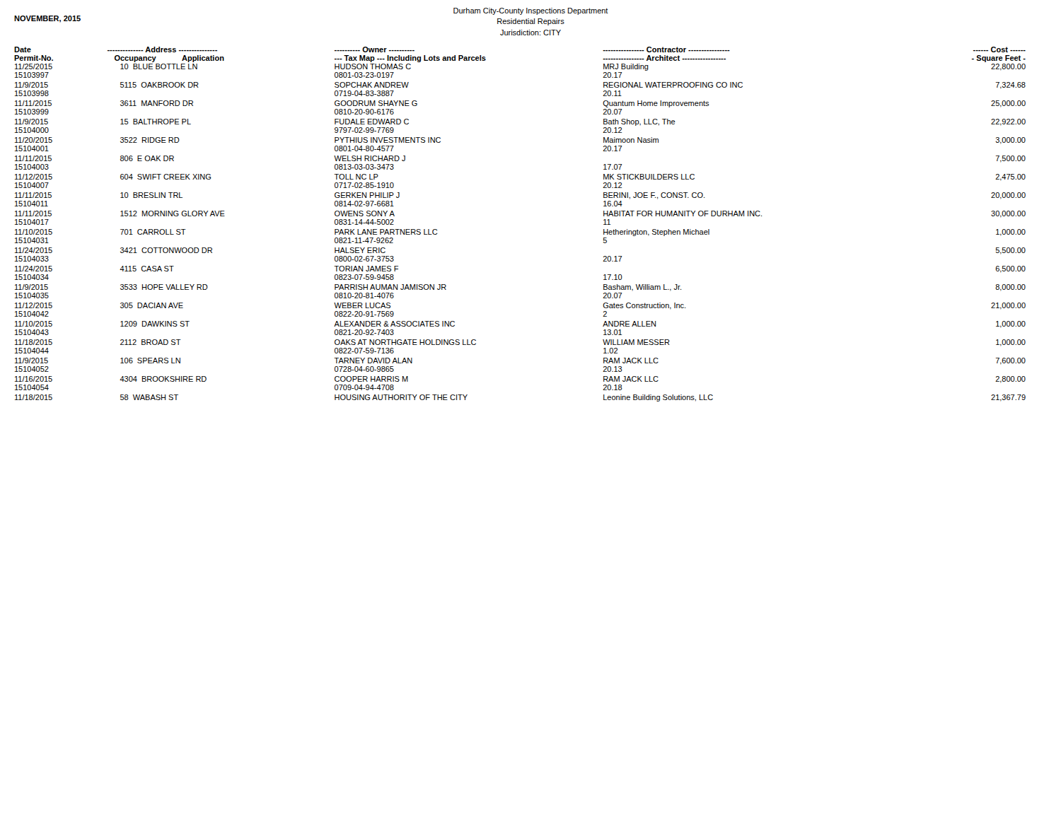NOVEMBER, 2015
Durham City-County Inspections Department
Residential Repairs
Jurisdiction: CITY
| Date | -------------- Address --------------- | ---------- Owner ---------- | ---------------- Contractor ---------------- | ------ Cost ------ |
| --- | --- | --- | --- | --- |
| Permit-No. | Occupancy Application | --- Tax Map --- Including Lots and Parcels | ---------------- Architect ----------------- | - Square Feet - |
| 11/25/2015 | 10 BLUE BOTTLE LN | HUDSON THOMAS C | MRJ Building | 22,800.00 |
| 15103997 | | 0801-03-23-0197 | 20.17 | |
| 11/9/2015 | 5115 OAKBROOK DR | SOPCHAK ANDREW | REGIONAL WATERPROOFING CO INC | 7,324.68 |
| 15103998 | | 0719-04-83-3887 | 20.11 | |
| 11/11/2015 | 3611 MANFORD DR | GOODRUM SHAYNE G | Quantum Home Improvements | 25,000.00 |
| 15103999 | | 0810-20-90-6176 | 20.07 | |
| 11/9/2015 | 15 BALTHROPE PL | FUDALE EDWARD C | Bath Shop, LLC, The | 22,922.00 |
| 15104000 | | 9797-02-99-7769 | 20.12 | |
| 11/20/2015 | 3522 RIDGE RD | PYTHIUS INVESTMENTS INC | Maimoon Nasim | 3,000.00 |
| 15104001 | | 0801-04-80-4577 | 20.17 | |
| 11/11/2015 | 806 E OAK DR | WELSH RICHARD J | | 7,500.00 |
| 15104003 | | 0813-03-03-3473 | 17.07 | |
| 11/12/2015 | 604 SWIFT CREEK XING | TOLL NC LP | MK STICKBUILDERS LLC | 2,475.00 |
| 15104007 | | 0717-02-85-1910 | 20.12 | |
| 11/11/2015 | 10 BRESLIN TRL | GERKEN PHILIP J | BERINI, JOE F., CONST. CO. | 20,000.00 |
| 15104011 | | 0814-02-97-6681 | 16.04 | |
| 11/11/2015 | 1512 MORNING GLORY AVE | OWENS SONY A | HABITAT FOR HUMANITY OF DURHAM INC. | 30,000.00 |
| 15104017 | | 0831-14-44-5002 | 11 | |
| 11/10/2015 | 701 CARROLL ST | PARK LANE PARTNERS LLC | Hetherington, Stephen Michael | 1,000.00 |
| 15104031 | | 0821-11-47-9262 | 5 | |
| 11/24/2015 | 3421 COTTONWOOD DR | HALSEY ERIC | | 5,500.00 |
| 15104033 | | 0800-02-67-3753 | 20.17 | |
| 11/24/2015 | 4115 CASA ST | TORIAN JAMES F | | 6,500.00 |
| 15104034 | | 0823-07-59-9458 | 17.10 | |
| 11/9/2015 | 3533 HOPE VALLEY RD | PARRISH AUMAN JAMISON JR | Basham, William L., Jr. | 8,000.00 |
| 15104035 | | 0810-20-81-4076 | 20.07 | |
| 11/12/2015 | 305 DACIAN AVE | WEBER LUCAS | Gates Construction, Inc. | 21,000.00 |
| 15104042 | | 0822-20-91-7569 | 2 | |
| 11/10/2015 | 1209 DAWKINS ST | ALEXANDER & ASSOCIATES INC | ANDRE ALLEN | 1,000.00 |
| 15104043 | | 0821-20-92-7403 | 13.01 | |
| 11/18/2015 | 2112 BROAD ST | OAKS AT NORTHGATE HOLDINGS LLC | WILLIAM MESSER | 1,000.00 |
| 15104044 | | 0822-07-59-7136 | 1.02 | |
| 11/9/2015 | 106 SPEARS LN | TARNEY DAVID ALAN | RAM JACK LLC | 7,600.00 |
| 15104052 | | 0728-04-60-9865 | 20.13 | |
| 11/16/2015 | 4304 BROOKSHIRE RD | COOPER HARRIS M | RAM JACK LLC | 2,800.00 |
| 15104054 | | 0709-04-94-4708 | 20.18 | |
| 11/18/2015 | 58 WABASH ST | HOUSING AUTHORITY OF THE CITY | Leonine Building Solutions, LLC | 21,367.79 |